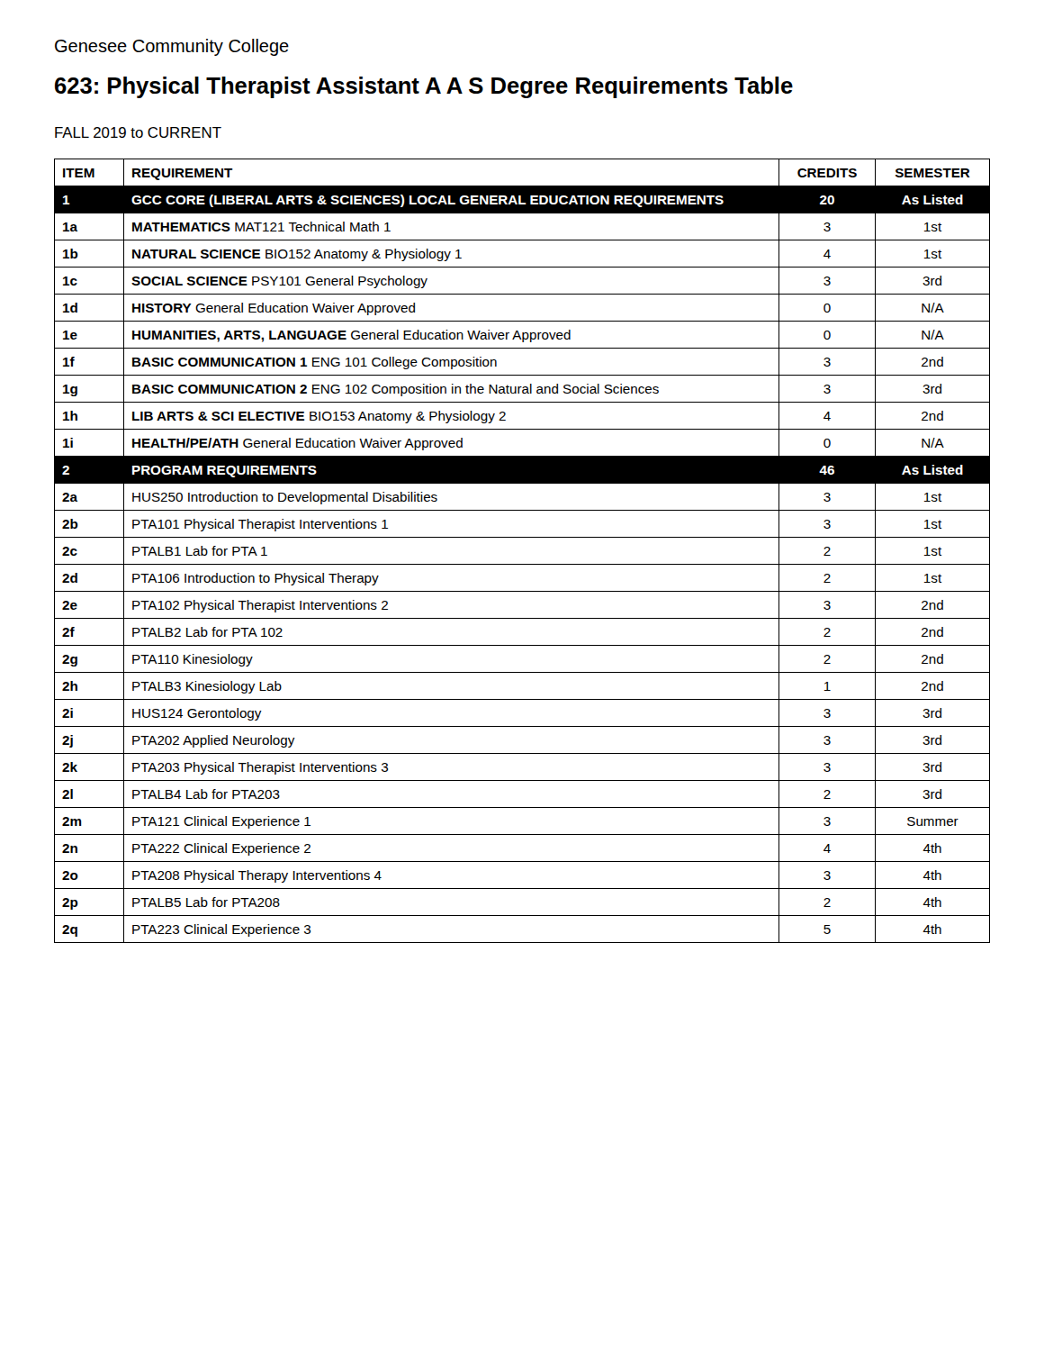Genesee Community College
623: Physical Therapist Assistant A A S Degree Requirements Table
FALL 2019 to CURRENT
| ITEM | REQUIREMENT | CREDITS | SEMESTER |
| --- | --- | --- | --- |
| 1 | GCC CORE (LIBERAL ARTS & SCIENCES) LOCAL GENERAL EDUCATION REQUIREMENTS | 20 | As Listed |
| 1a | MATHEMATICS MAT121 Technical Math 1 | 3 | 1st |
| 1b | NATURAL SCIENCE BIO152 Anatomy & Physiology 1 | 4 | 1st |
| 1c | SOCIAL SCIENCE PSY101 General Psychology | 3 | 3rd |
| 1d | HISTORY General Education Waiver Approved | 0 | N/A |
| 1e | HUMANITIES, ARTS, LANGUAGE General Education Waiver Approved | 0 | N/A |
| 1f | BASIC COMMUNICATION 1 ENG 101 College Composition | 3 | 2nd |
| 1g | BASIC COMMUNICATION 2 ENG 102 Composition in the Natural and Social Sciences | 3 | 3rd |
| 1h | LIB ARTS & SCI ELECTIVE BIO153 Anatomy & Physiology 2 | 4 | 2nd |
| 1i | HEALTH/PE/ATH General Education Waiver Approved | 0 | N/A |
| 2 | PROGRAM REQUIREMENTS | 46 | As Listed |
| 2a | HUS250 Introduction to Developmental Disabilities | 3 | 1st |
| 2b | PTA101 Physical Therapist Interventions 1 | 3 | 1st |
| 2c | PTALB1 Lab for PTA 1 | 2 | 1st |
| 2d | PTA106 Introduction to Physical Therapy | 2 | 1st |
| 2e | PTA102 Physical Therapist Interventions 2 | 3 | 2nd |
| 2f | PTALB2 Lab for PTA 102 | 2 | 2nd |
| 2g | PTA110 Kinesiology | 2 | 2nd |
| 2h | PTALB3 Kinesiology Lab | 1 | 2nd |
| 2i | HUS124 Gerontology | 3 | 3rd |
| 2j | PTA202 Applied Neurology | 3 | 3rd |
| 2k | PTA203 Physical Therapist Interventions 3 | 3 | 3rd |
| 2l | PTALB4 Lab for PTA203 | 2 | 3rd |
| 2m | PTA121 Clinical Experience 1 | 3 | Summer |
| 2n | PTA222 Clinical Experience 2 | 4 | 4th |
| 2o | PTA208 Physical Therapy Interventions 4 | 3 | 4th |
| 2p | PTALB5 Lab for PTA208 | 2 | 4th |
| 2q | PTA223 Clinical Experience 3 | 5 | 4th |